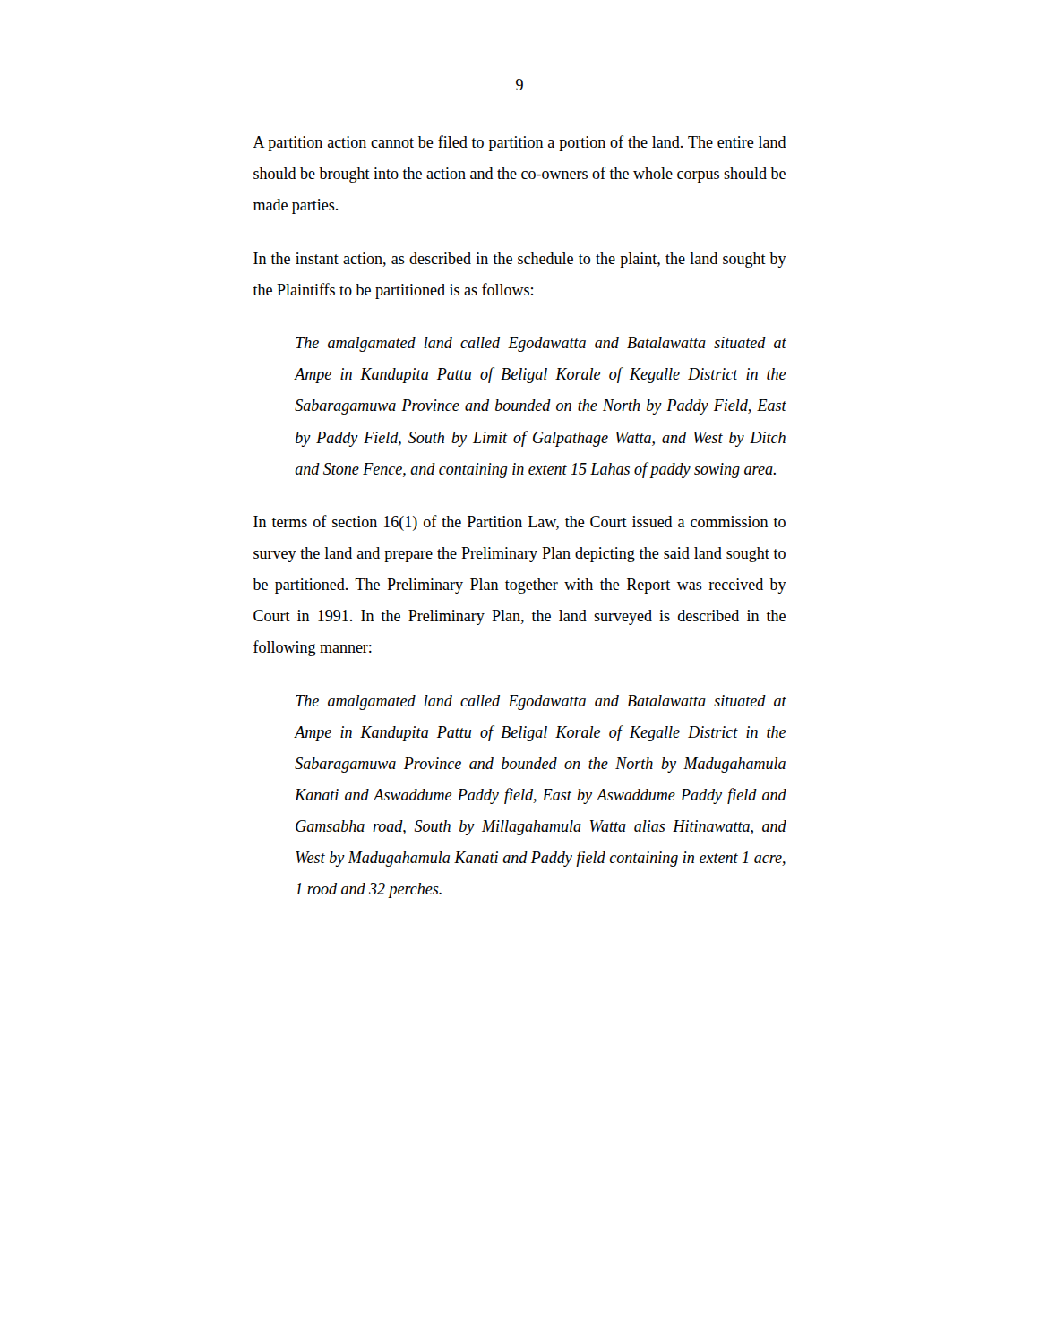9
A partition action cannot be filed to partition a portion of the land. The entire land should be brought into the action and the co-owners of the whole corpus should be made parties.
In the instant action, as described in the schedule to the plaint, the land sought by the Plaintiffs to be partitioned is as follows:
The amalgamated land called Egodawatta and Batalawatta situated at Ampe in Kandupita Pattu of Beligal Korale of Kegalle District in the Sabaragamuwa Province and bounded on the North by Paddy Field, East by Paddy Field, South by Limit of Galpathage Watta, and West by Ditch and Stone Fence, and containing in extent 15 Lahas of paddy sowing area.
In terms of section 16(1) of the Partition Law, the Court issued a commission to survey the land and prepare the Preliminary Plan depicting the said land sought to be partitioned. The Preliminary Plan together with the Report was received by Court in 1991. In the Preliminary Plan, the land surveyed is described in the following manner:
The amalgamated land called Egodawatta and Batalawatta situated at Ampe in Kandupita Pattu of Beligal Korale of Kegalle District in the Sabaragamuwa Province and bounded on the North by Madugahamula Kanati and Aswaddume Paddy field, East by Aswaddume Paddy field and Gamsabha road, South by Millagahamula Watta alias Hitinawatta, and West by Madugahamula Kanati and Paddy field containing in extent 1 acre, 1 rood and 32 perches.